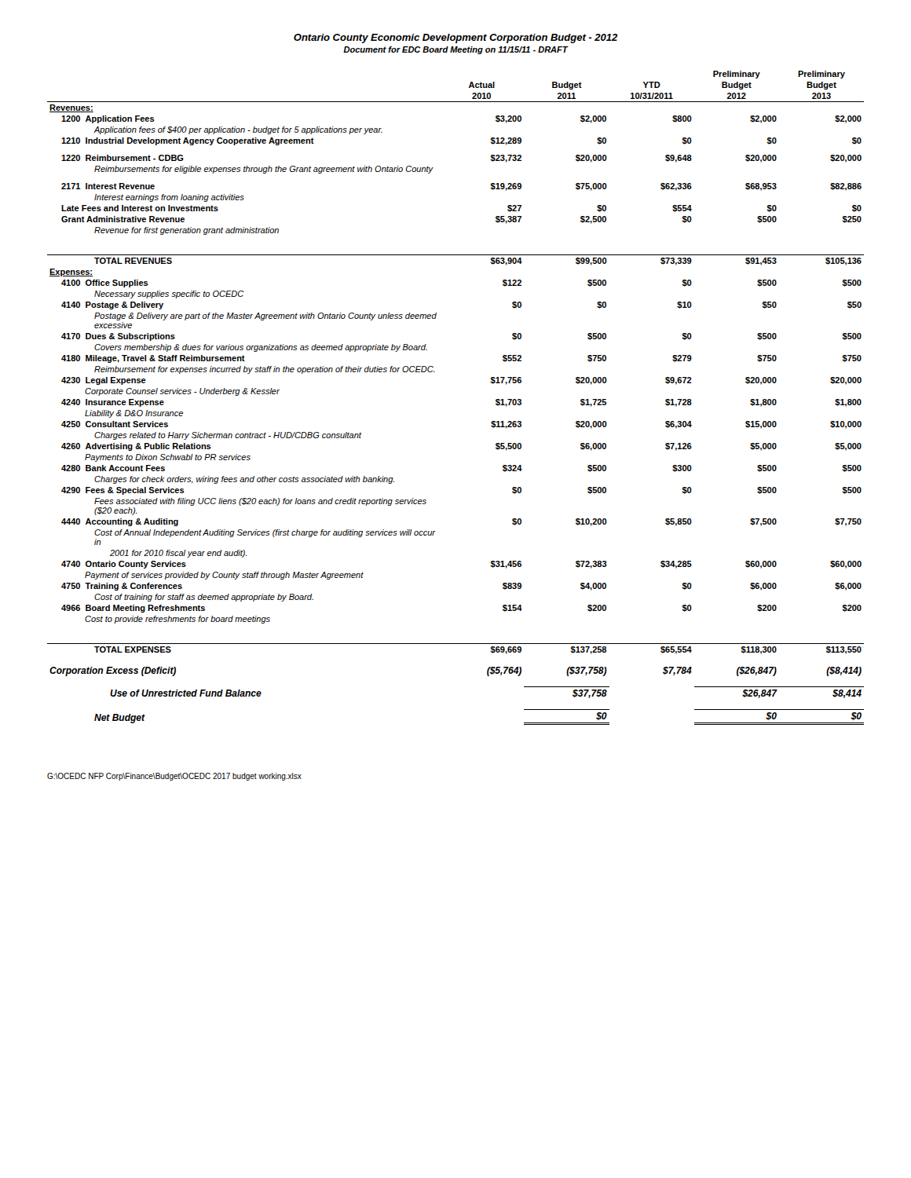Ontario County Economic Development Corporation Budget - 2012
Document for EDC Board Meeting on 11/15/11 - DRAFT
| | | | | Preliminary | Preliminary |
| --- | --- | --- | --- | --- | --- |
| | Actual | Budget | YTD | Budget | Budget |
| | 2010 | 2011 | 10/31/2011 | 2012 | 2013 |
| Revenues: | | | | | |
| 1200 Application Fees | $3,200 | $2,000 | $800 | $2,000 | $2,000 |
| Application fees of $400 per application - budget for 5 applications per year. | | | | | |
| 1210 Industrial Development Agency Cooperative Agreement | $12,289 | $0 | $0 | $0 | $0 |
| 1220 Reimbursement - CDBG | $23,732 | $20,000 | $9,648 | $20,000 | $20,000 |
| Reimbursements for eligible expenses through the Grant agreement with Ontario County | | | | | |
| 2171 Interest Revenue | $19,269 | $75,000 | $62,336 | $68,953 | $82,886 |
| Interest earnings from loaning activities | | | | | |
| Late Fees and Interest on Investments | $27 | $0 | $554 | $0 | $0 |
| Grant Administrative Revenue | $5,387 | $2,500 | $0 | $500 | $250 |
| Revenue for first generation grant administration | | | | | |
| TOTAL REVENUES | $63,904 | $99,500 | $73,339 | $91,453 | $105,136 |
| Expenses: | | | | | |
| 4100 Office Supplies | $122 | $500 | $0 | $500 | $500 |
| Necessary supplies specific to OCEDC | | | | | |
| 4140 Postage & Delivery | $0 | $0 | $10 | $50 | $50 |
| Postage & Delivery are part of the Master Agreement with Ontario County unless deemed excessive | | | | | |
| 4170 Dues & Subscriptions | $0 | $500 | $0 | $500 | $500 |
| Covers membership & dues for various organizations as deemed appropriate by Board. | | | | | |
| 4180 Mileage, Travel & Staff Reimbursement | $552 | $750 | $279 | $750 | $750 |
| Reimbursement for expenses incurred by staff in the operation of their duties for OCEDC. | | | | | |
| 4230 Legal Expense | $17,756 | $20,000 | $9,672 | $20,000 | $20,000 |
| Corporate Counsel services - Underberg & Kessler | | | | | |
| 4240 Insurance Expense | $1,703 | $1,725 | $1,728 | $1,800 | $1,800 |
| Liability & D&O Insurance | | | | | |
| 4250 Consultant Services | $11,263 | $20,000 | $6,304 | $15,000 | $10,000 |
| Charges related to Harry Sicherman contract - HUD/CDBG consultant | | | | | |
| 4260 Advertising & Public Relations | $5,500 | $6,000 | $7,126 | $5,000 | $5,000 |
| Payments to Dixon Schwabl to PR services | | | | | |
| 4280 Bank Account Fees | $324 | $500 | $300 | $500 | $500 |
| Charges for check orders, wiring fees and other costs associated with banking. | | | | | |
| 4290 Fees & Special Services | $0 | $500 | $0 | $500 | $500 |
| Fees associated with filing UCC liens ($20 each) for loans and credit reporting services ($20 each). | | | | | |
| 4440 Accounting & Auditing | $0 | $10,200 | $5,850 | $7,500 | $7,750 |
| Cost of Annual Independent Auditing Services ( first charge for auditing services will occur in | | | | | |
| 2001 for 2010 fiscal year end audit). | | | | | |
| 4740 Ontario County Services | $31,456 | $72,383 | $34,285 | $60,000 | $60,000 |
| Payment of services provided by County staff through Master Agreement | | | | | |
| 4750 Training & Conferences | $839 | $4,000 | $0 | $6,000 | $6,000 |
| Cost of training for staff as deemed appropriate by Board. | | | | | |
| 4966 Board Meeting Refreshments | $154 | $200 | $0 | $200 | $200 |
| Cost to provide refreshments for board meetings | | | | | |
| TOTAL EXPENSES | $69,669 | $137,258 | $65,554 | $118,300 | $113,550 |
| Corporation Excess (Deficit) | ($5,764) | ($37,758) | $7,784 | ($26,847) | ($8,414) |
| Use of Unrestricted Fund Balance | | $37,758 | | $26,847 | $8,414 |
| Net Budget | | $0 | | $0 | $0 |
G:\OCEDC NFP Corp\Finance\Budget\OCEDC 2017 budget working.xlsx